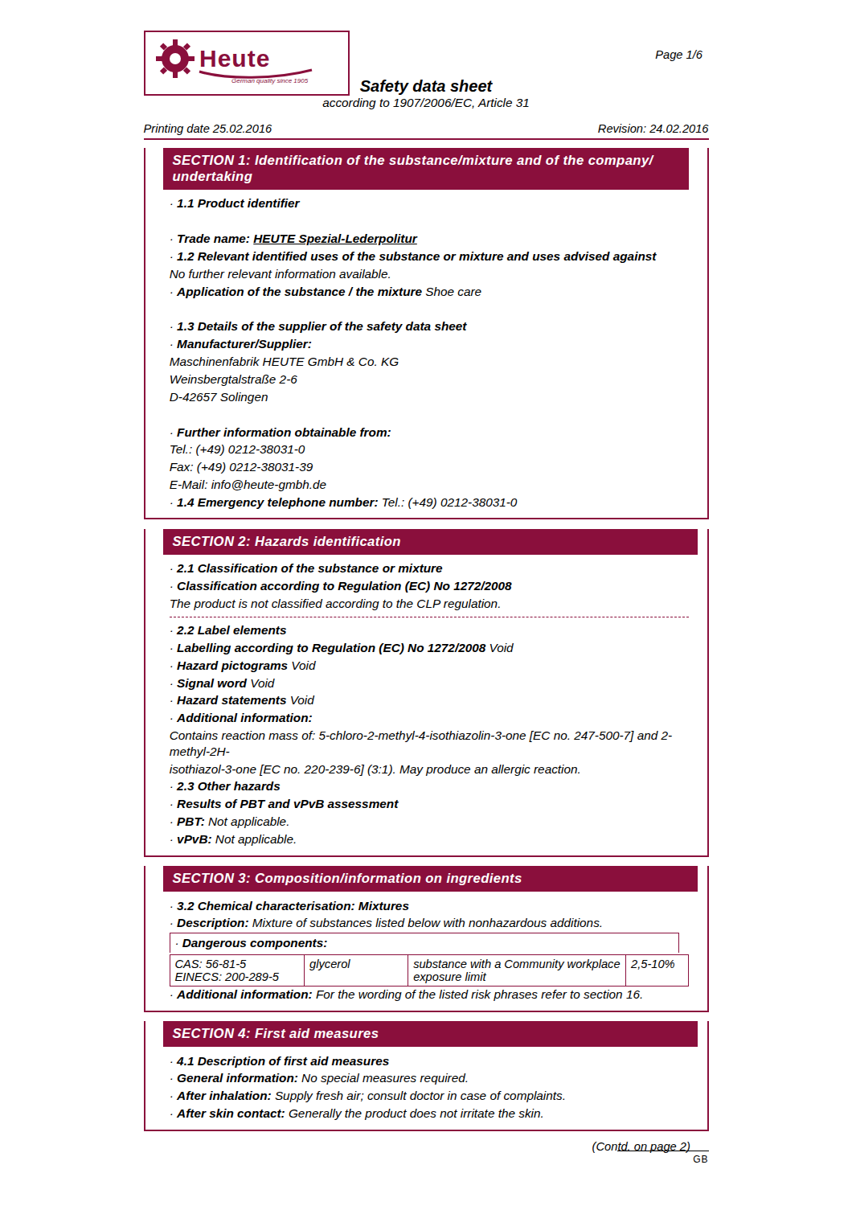Heute German quality since 1905
Page 1/6
Safety data sheet
according to 1907/2006/EC, Article 31
Printing date 25.02.2016
Revision: 24.02.2016
SECTION 1: Identification of the substance/mixture and of the company/
undertaking
1.1 Product identifier
Trade name: HEUTE Spezial-Lederpolitur
1.2 Relevant identified uses of the substance or mixture and uses advised against
No further relevant information available.
Application of the substance / the mixture Shoe care
1.3 Details of the supplier of the safety data sheet
Manufacturer/Supplier:
Maschinenfabrik HEUTE GmbH & Co. KG
Weinsbergtalstraße 2-6
D-42657 Solingen
Further information obtainable from:
Tel.: (+49) 0212-38031-0
Fax: (+49) 0212-38031-39
E-Mail: info@heute-gmbh.de
1.4 Emergency telephone number: Tel.: (+49) 0212-38031-0
SECTION 2: Hazards identification
2.1 Classification of the substance or mixture
Classification according to Regulation (EC) No 1272/2008
The product is not classified according to the CLP regulation.
2.2 Label elements
Labelling according to Regulation (EC) No 1272/2008 Void
Hazard pictograms Void
Signal word Void
Hazard statements Void
Additional information:
Contains reaction mass of: 5-chloro-2-methyl-4-isothiazolin-3-one [EC no. 247-500-7] and 2-methyl-2H-
isothiazol-3-one [EC no. 220-239-6] (3:1). May produce an allergic reaction.
2.3 Other hazards
Results of PBT and vPvB assessment
PBT: Not applicable.
vPvB: Not applicable.
SECTION 3: Composition/information on ingredients
3.2 Chemical characterisation: Mixtures
Description: Mixture of substances listed below with nonhazardous additions.
Dangerous components:
| CAS: 56-81-5 EINECS: 200-289-5 | glycerol | substance with a Community workplace exposure limit | 2,5-10% |
Additional information: For the wording of the listed risk phrases refer to section 16.
SECTION 4: First aid measures
4.1 Description of first aid measures
General information: No special measures required.
After inhalation: Supply fresh air; consult doctor in case of complaints.
After skin contact: Generally the product does not irritate the skin.
(Contd. on page 2)
GB